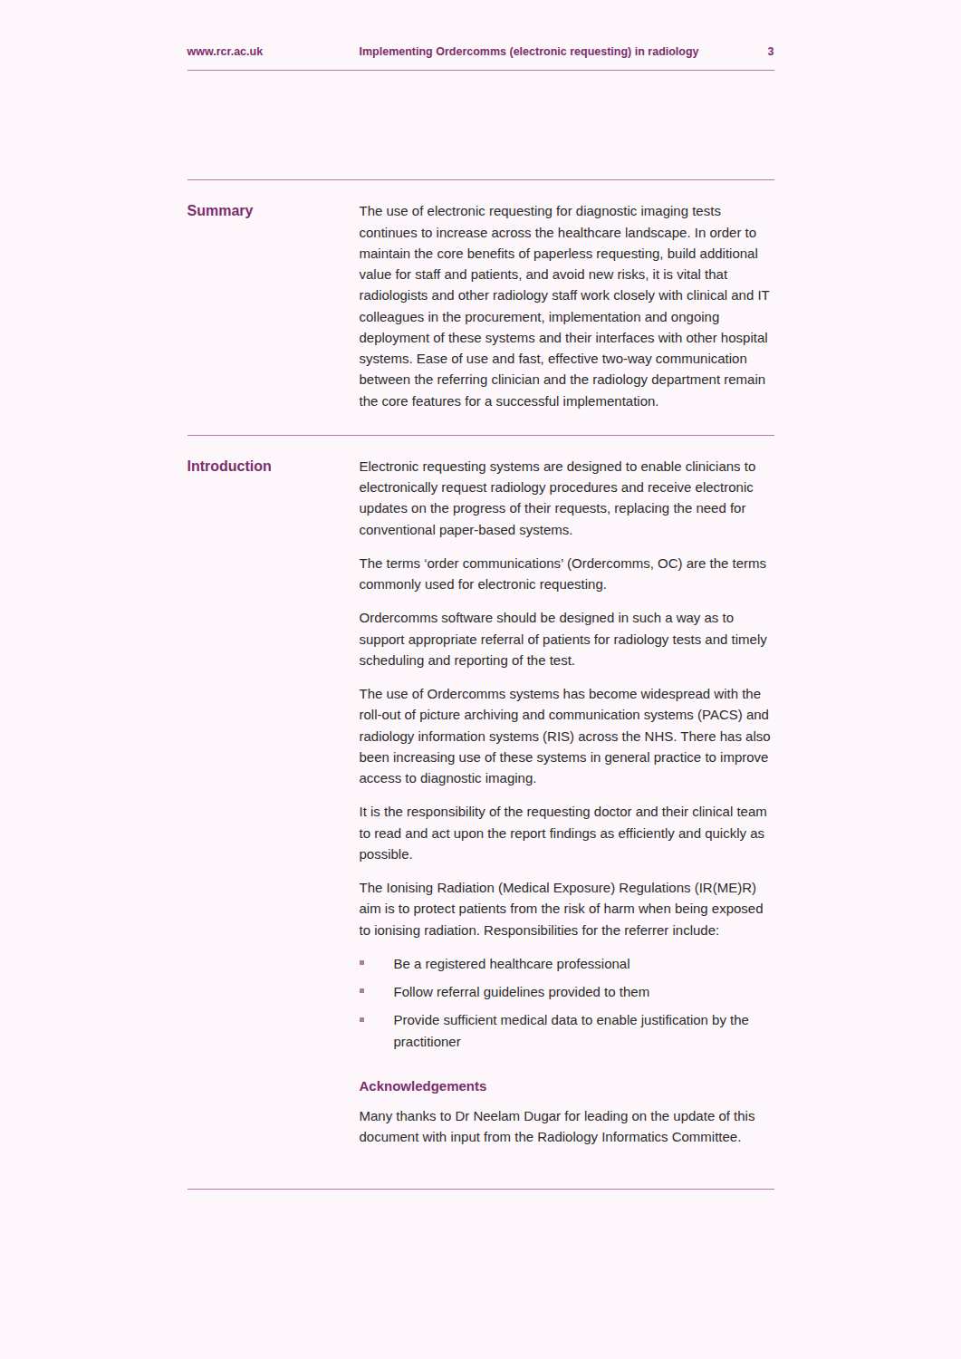www.rcr.ac.uk
Implementing Ordercomms (electronic requesting) in radiology
3
Summary
The use of electronic requesting for diagnostic imaging tests continues to increase across the healthcare landscape. In order to maintain the core benefits of paperless requesting, build additional value for staff and patients, and avoid new risks, it is vital that radiologists and other radiology staff work closely with clinical and IT colleagues in the procurement, implementation and ongoing deployment of these systems and their interfaces with other hospital systems. Ease of use and fast, effective two-way communication between the referring clinician and the radiology department remain the core features for a successful implementation.
Introduction
Electronic requesting systems are designed to enable clinicians to electronically request radiology procedures and receive electronic updates on the progress of their requests, replacing the need for conventional paper-based systems.
The terms ‘order communications’ (Ordercomms, OC) are the terms commonly used for electronic requesting.
Ordercomms software should be designed in such a way as to support appropriate referral of patients for radiology tests and timely scheduling and reporting of the test.
The use of Ordercomms systems has become widespread with the roll-out of picture archiving and communication systems (PACS) and radiology information systems (RIS) across the NHS. There has also been increasing use of these systems in general practice to improve access to diagnostic imaging.
It is the responsibility of the requesting doctor and their clinical team to read and act upon the report findings as efficiently and quickly as possible.
The Ionising Radiation (Medical Exposure) Regulations (IR(ME)R) aim is to protect patients from the risk of harm when being exposed to ionising radiation. Responsibilities for the referrer include:
Be a registered healthcare professional
Follow referral guidelines provided to them
Provide sufficient medical data to enable justification by the practitioner
Acknowledgements
Many thanks to Dr Neelam Dugar for leading on the update of this document with input from the Radiology Informatics Committee.